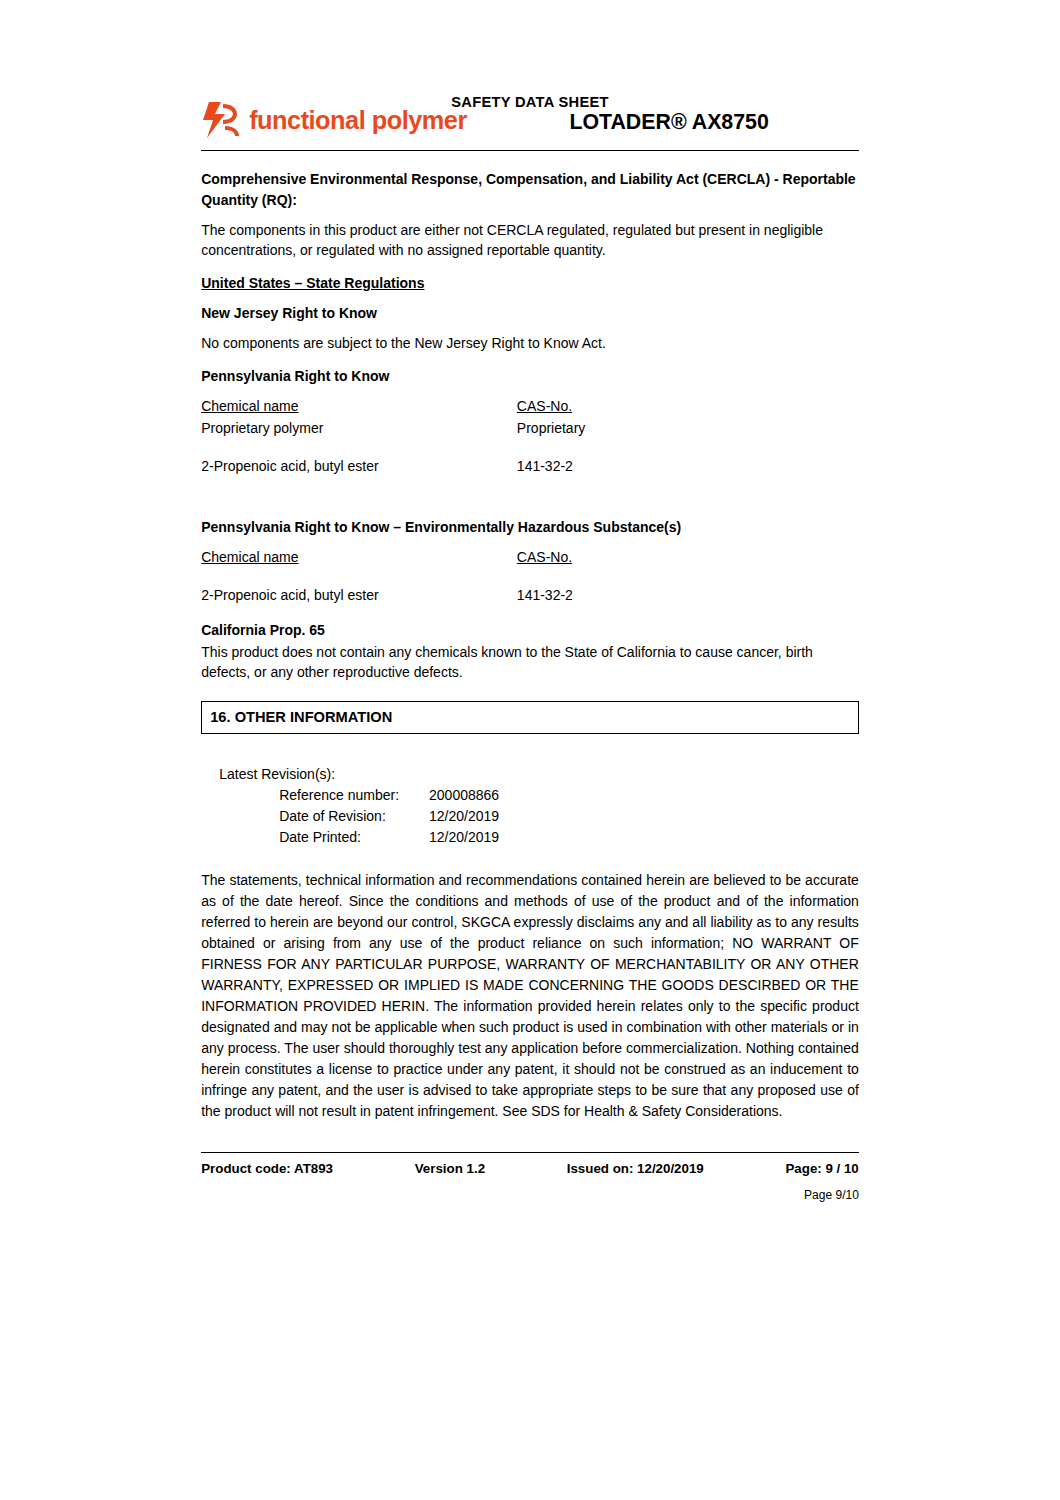SAFETY DATA SHEET
functional polymer
LOTADER® AX8750
Comprehensive Environmental Response, Compensation, and Liability Act (CERCLA) - Reportable Quantity (RQ):
The components in this product are either not CERCLA regulated, regulated but present in negligible concentrations, or regulated with no assigned reportable quantity.
United States – State Regulations
New Jersey Right to Know
No components are subject to the New Jersey Right to Know Act.
Pennsylvania Right to Know
| Chemical name | CAS-No. |
| Proprietary polymer | Proprietary |
| 2-Propenoic acid, butyl ester | 141-32-2 |
Pennsylvania Right to Know – Environmentally Hazardous Substance(s)
| Chemical name | CAS-No. |
| 2-Propenoic acid, butyl ester | 141-32-2 |
California Prop. 65
This product does not contain any chemicals known to the State of California to cause cancer, birth defects, or any other reproductive defects.
16. OTHER INFORMATION
Latest Revision(s):
| Reference number: | 200008866 |
| Date of Revision: | 12/20/2019 |
| Date Printed: | 12/20/2019 |
The statements, technical information and recommendations contained herein are believed to be accurate as of the date hereof. Since the conditions and methods of use of the product and of the information referred to herein are beyond our control, SKGCA expressly disclaims any and all liability as to any results obtained or arising from any use of the product reliance on such information; NO WARRANT OF FIRNESS FOR ANY PARTICULAR PURPOSE, WARRANTY OF MERCHANTABILITY OR ANY OTHER WARRANTY, EXPRESSED OR IMPLIED IS MADE CONCERNING THE GOODS DESCIRBED OR THE INFORMATION PROVIDED HERIN. The information provided herein relates only to the specific product designated and may not be applicable when such product is used in combination with other materials or in any process. The user should thoroughly test any application before commercialization. Nothing contained herein constitutes a license to practice under any patent, it should not be construed as an inducement to infringe any patent, and the user is advised to take appropriate steps to be sure that any proposed use of the product will not result in patent infringement. See SDS for Health & Safety Considerations.
Product code: AT893 Version 1.2 Issued on: 12/20/2019 Page: 9 / 10
Page 9/10